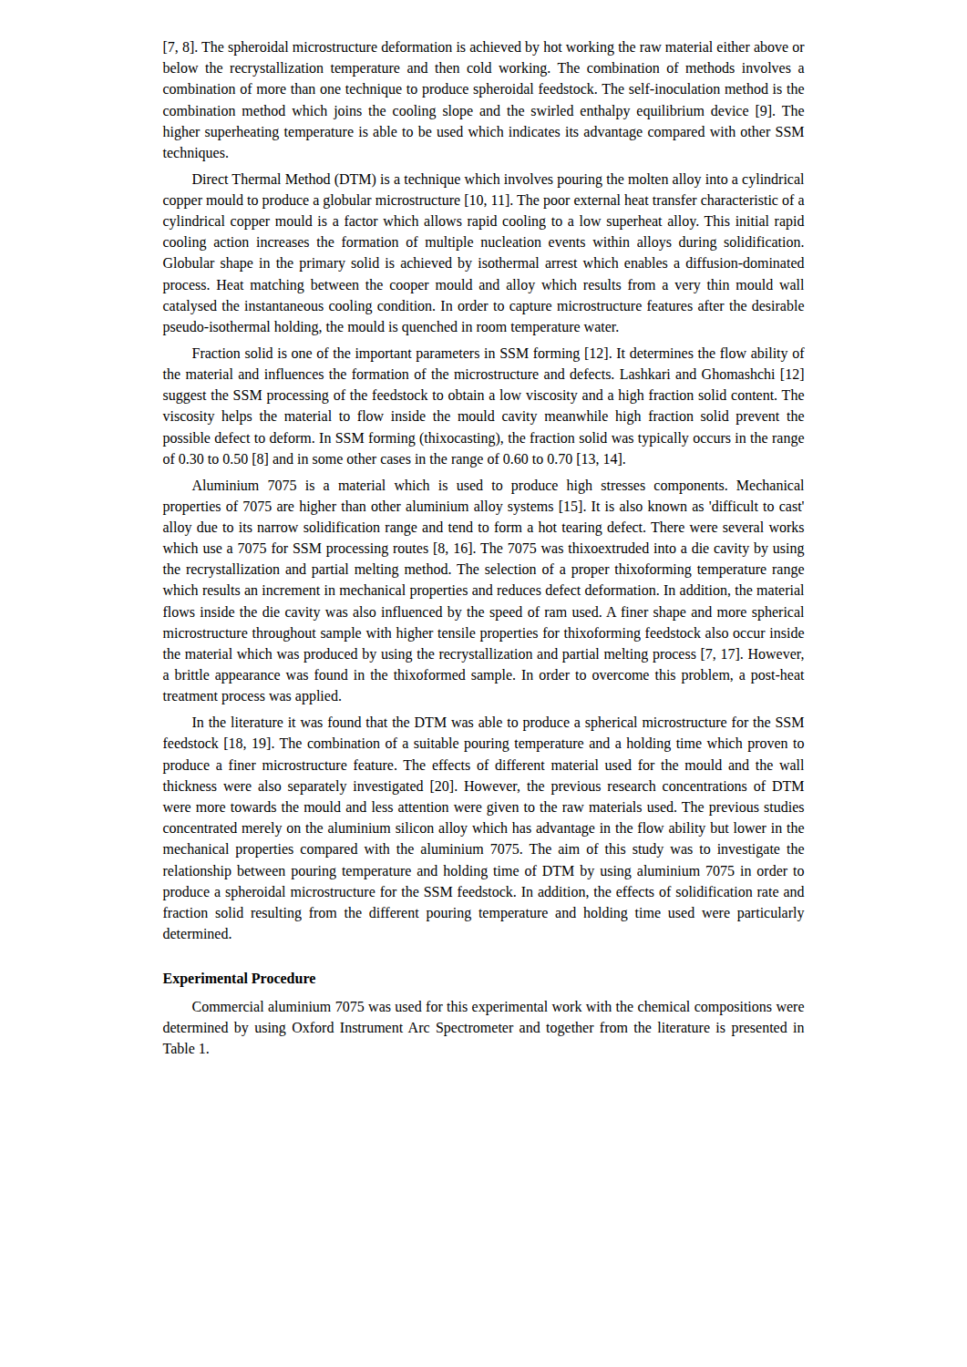[7, 8]. The spheroidal microstructure deformation is achieved by hot working the raw material either above or below the recrystallization temperature and then cold working. The combination of methods involves a combination of more than one technique to produce spheroidal feedstock. The self-inoculation method is the combination method which joins the cooling slope and the swirled enthalpy equilibrium device [9]. The higher superheating temperature is able to be used which indicates its advantage compared with other SSM techniques.
Direct Thermal Method (DTM) is a technique which involves pouring the molten alloy into a cylindrical copper mould to produce a globular microstructure [10, 11]. The poor external heat transfer characteristic of a cylindrical copper mould is a factor which allows rapid cooling to a low superheat alloy. This initial rapid cooling action increases the formation of multiple nucleation events within alloys during solidification. Globular shape in the primary solid is achieved by isothermal arrest which enables a diffusion-dominated process. Heat matching between the cooper mould and alloy which results from a very thin mould wall catalysed the instantaneous cooling condition. In order to capture microstructure features after the desirable pseudo-isothermal holding, the mould is quenched in room temperature water.
Fraction solid is one of the important parameters in SSM forming [12]. It determines the flow ability of the material and influences the formation of the microstructure and defects. Lashkari and Ghomashchi [12] suggest the SSM processing of the feedstock to obtain a low viscosity and a high fraction solid content. The viscosity helps the material to flow inside the mould cavity meanwhile high fraction solid prevent the possible defect to deform. In SSM forming (thixocasting), the fraction solid was typically occurs in the range of 0.30 to 0.50 [8] and in some other cases in the range of 0.60 to 0.70 [13, 14].
Aluminium 7075 is a material which is used to produce high stresses components. Mechanical properties of 7075 are higher than other aluminium alloy systems [15]. It is also known as 'difficult to cast' alloy due to its narrow solidification range and tend to form a hot tearing defect. There were several works which use a 7075 for SSM processing routes [8, 16]. The 7075 was thixoextruded into a die cavity by using the recrystallization and partial melting method. The selection of a proper thixoforming temperature range which results an increment in mechanical properties and reduces defect deformation. In addition, the material flows inside the die cavity was also influenced by the speed of ram used. A finer shape and more spherical microstructure throughout sample with higher tensile properties for thixoforming feedstock also occur inside the material which was produced by using the recrystallization and partial melting process [7, 17]. However, a brittle appearance was found in the thixoformed sample. In order to overcome this problem, a post-heat treatment process was applied.
In the literature it was found that the DTM was able to produce a spherical microstructure for the SSM feedstock [18, 19]. The combination of a suitable pouring temperature and a holding time which proven to produce a finer microstructure feature. The effects of different material used for the mould and the wall thickness were also separately investigated [20]. However, the previous research concentrations of DTM were more towards the mould and less attention were given to the raw materials used. The previous studies concentrated merely on the aluminium silicon alloy which has advantage in the flow ability but lower in the mechanical properties compared with the aluminium 7075. The aim of this study was to investigate the relationship between pouring temperature and holding time of DTM by using aluminium 7075 in order to produce a spheroidal microstructure for the SSM feedstock. In addition, the effects of solidification rate and fraction solid resulting from the different pouring temperature and holding time used were particularly determined.
Experimental Procedure
Commercial aluminium 7075 was used for this experimental work with the chemical compositions were determined by using Oxford Instrument Arc Spectrometer and together from the literature is presented in Table 1.